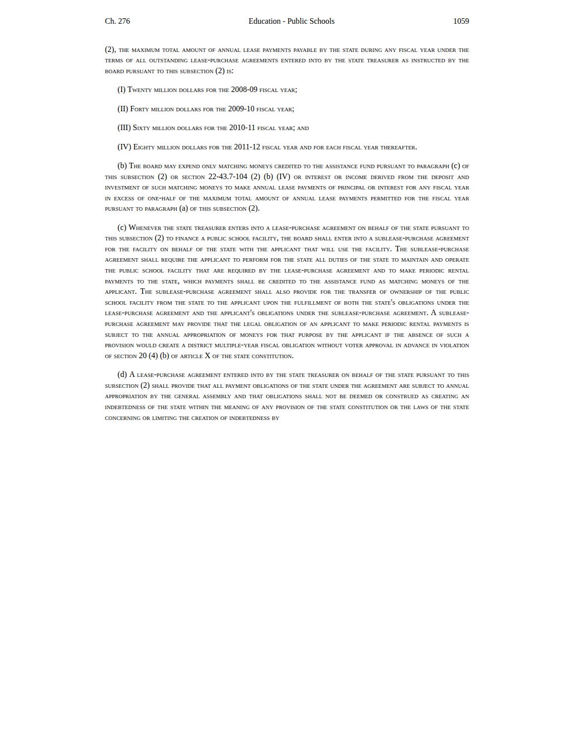Ch. 276 Education - Public Schools 1059
(2), the maximum total amount of annual lease payments payable by the state during any fiscal year under the terms of all outstanding lease-purchase agreements entered into by the state treasurer as instructed by the board pursuant to this subsection (2) is:
(I) Twenty million dollars for the 2008-09 fiscal year;
(II) Forty million dollars for the 2009-10 fiscal year;
(III) Sixty million dollars for the 2010-11 fiscal year; and
(IV) Eighty million dollars for the 2011-12 fiscal year and for each fiscal year thereafter.
(b) The board may expend only matching moneys credited to the assistance fund pursuant to paragraph (c) of this subsection (2) or section 22-43.7-104 (2) (b) (IV) or interest or income derived from the deposit and investment of such matching moneys to make annual lease payments of principal or interest for any fiscal year in excess of one-half of the maximum total amount of annual lease payments permitted for the fiscal year pursuant to paragraph (a) of this subsection (2).
(c) Whenever the state treasurer enters into a lease-purchase agreement on behalf of the state pursuant to this subsection (2) to finance a public school facility, the board shall enter into a sublease-purchase agreement for the facility on behalf of the state with the applicant that will use the facility. The sublease-purchase agreement shall require the applicant to perform for the state all duties of the state to maintain and operate the public school facility that are required by the lease-purchase agreement and to make periodic rental payments to the state, which payments shall be credited to the assistance fund as matching moneys of the applicant. The sublease-purchase agreement shall also provide for the transfer of ownership of the public school facility from the state to the applicant upon the fulfillment of both the state's obligations under the lease-purchase agreement and the applicant's obligations under the sublease-purchase agreement. A sublease-purchase agreement may provide that the legal obligation of an applicant to make periodic rental payments is subject to the annual appropriation of moneys for that purpose by the applicant if the absence of such a provision would create a district multiple-year fiscal obligation without voter approval in advance in violation of section 20 (4) (b) of article X of the state constitution.
(d) A lease-purchase agreement entered into by the state treasurer on behalf of the state pursuant to this subsection (2) shall provide that all payment obligations of the state under the agreement are subject to annual appropriation by the general assembly and that obligations shall not be deemed or construed as creating an indebtedness of the state within the meaning of any provision of the state constitution or the laws of the state concerning or limiting the creation of indebtedness by